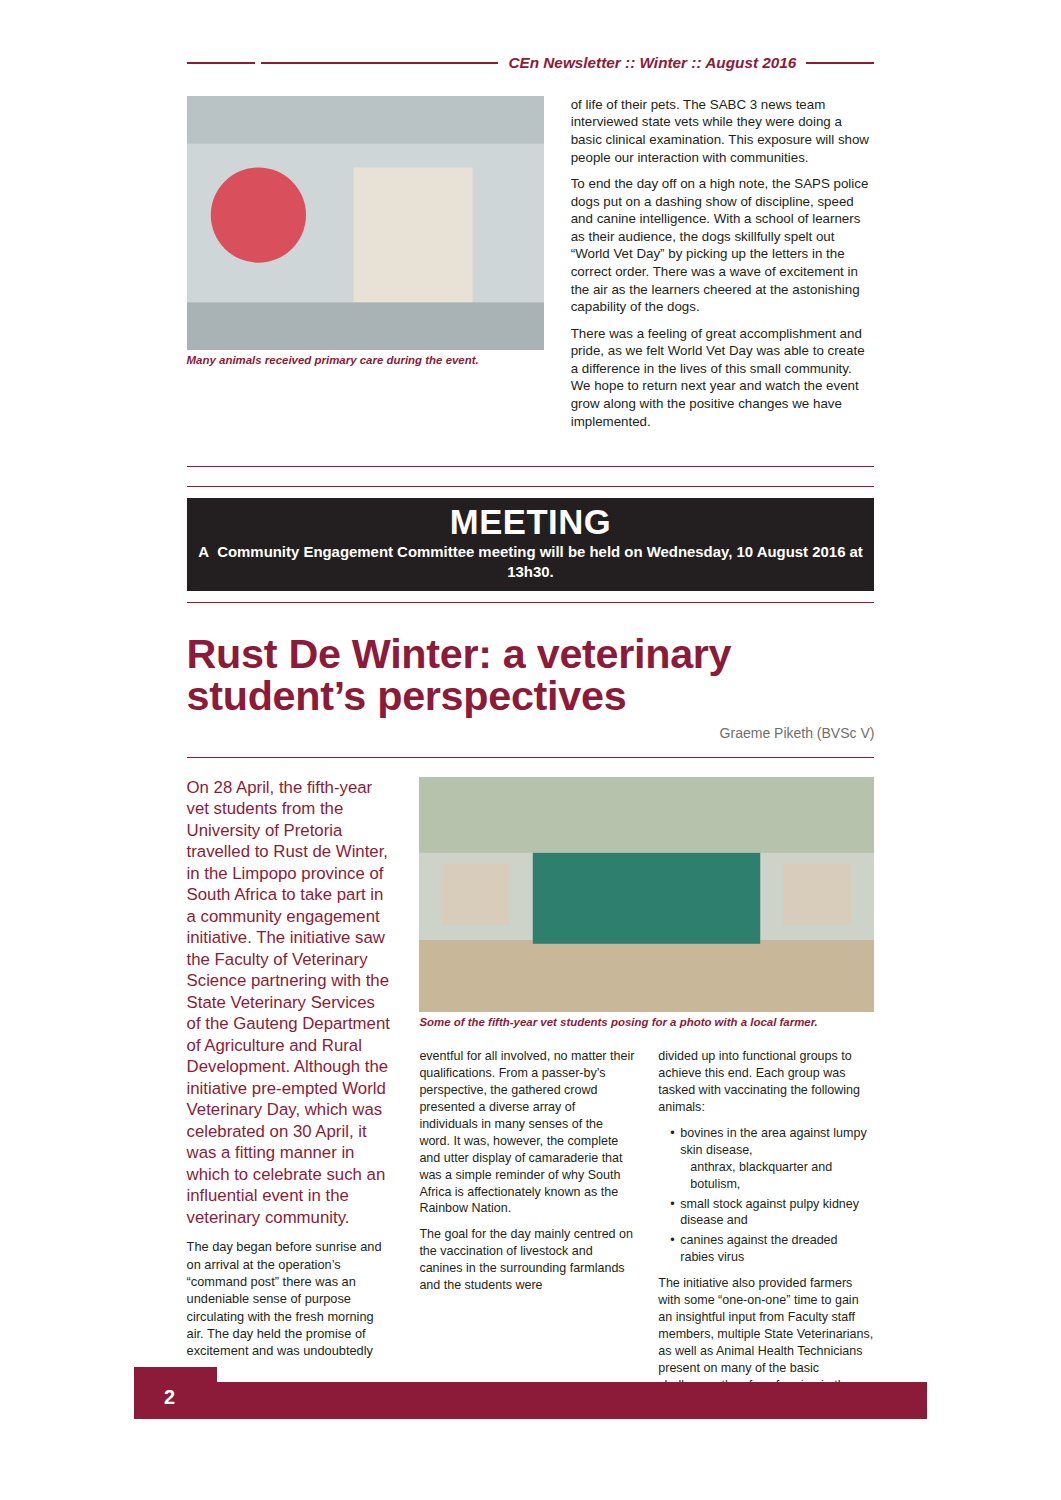CEn Newsletter :: Winter :: August 2016
Many animals received primary care during the event.
of life of their pets. The SABC 3 news team interviewed state vets while they were doing a basic clinical examination. This exposure will show people our interaction with communities.
To end the day off on a high note, the SAPS police dogs put on a dashing show of discipline, speed and canine intelligence. With a school of learners as their audience, the dogs skillfully spelt out “World Vet Day” by picking up the letters in the correct order. There was a wave of excitement in the air as the learners cheered at the astonishing capability of the dogs.
There was a feeling of great accomplishment and pride, as we felt World Vet Day was able to create a difference in the lives of this small community. We hope to return next year and watch the event grow along with the positive changes we have implemented.
MEETING
A Community Engagement Committee meeting will be held on Wednesday, 10 August 2016 at 13h30.
Rust De Winter: a veterinary student’s perspectives
Graeme Piketh (BVSc V)
On 28 April, the fifth-year vet students from the University of Pretoria travelled to Rust de Winter, in the Limpopo province of South Africa to take part in a community engagement initiative. The initiative saw the Faculty of Veterinary Science partnering with the State Veterinary Services of the Gauteng Department of Agriculture and Rural Development. Although the initiative pre-empted World Veterinary Day, which was celebrated on 30 April, it was a fitting manner in which to celebrate such an influential event in the veterinary community.
The day began before sunrise and on arrival at the operation’s “command post” there was an undeniable sense of purpose circulating with the fresh morning air. The day held the promise of excitement and was undoubtedly
Some of the fifth-year vet students posing for a photo with a local farmer.
eventful for all involved, no matter their qualifications. From a passer-by’s perspective, the gathered crowd presented a diverse array of individuals in many senses of the word. It was, however, the complete and utter display of camaraderie that was a simple reminder of why South Africa is affectionately known as the Rainbow Nation.
The goal for the day mainly centred on the vaccination of livestock and canines in the surrounding farmlands and the students were
divided up into functional groups to achieve this end. Each group was tasked with vaccinating the following animals:
bovines in the area against lumpy skin disease,anthrax, blackquarter and botulism,
small stock against pulpy kidney disease and
canines against the dreaded rabies virus
The initiative also provided farmers with some “one-on-one” time to gain an insightful input from Faculty staff members, multiple State Veterinarians, as well as Animal Health Technicians present on many of the basic challenges they face farming in the area.
2